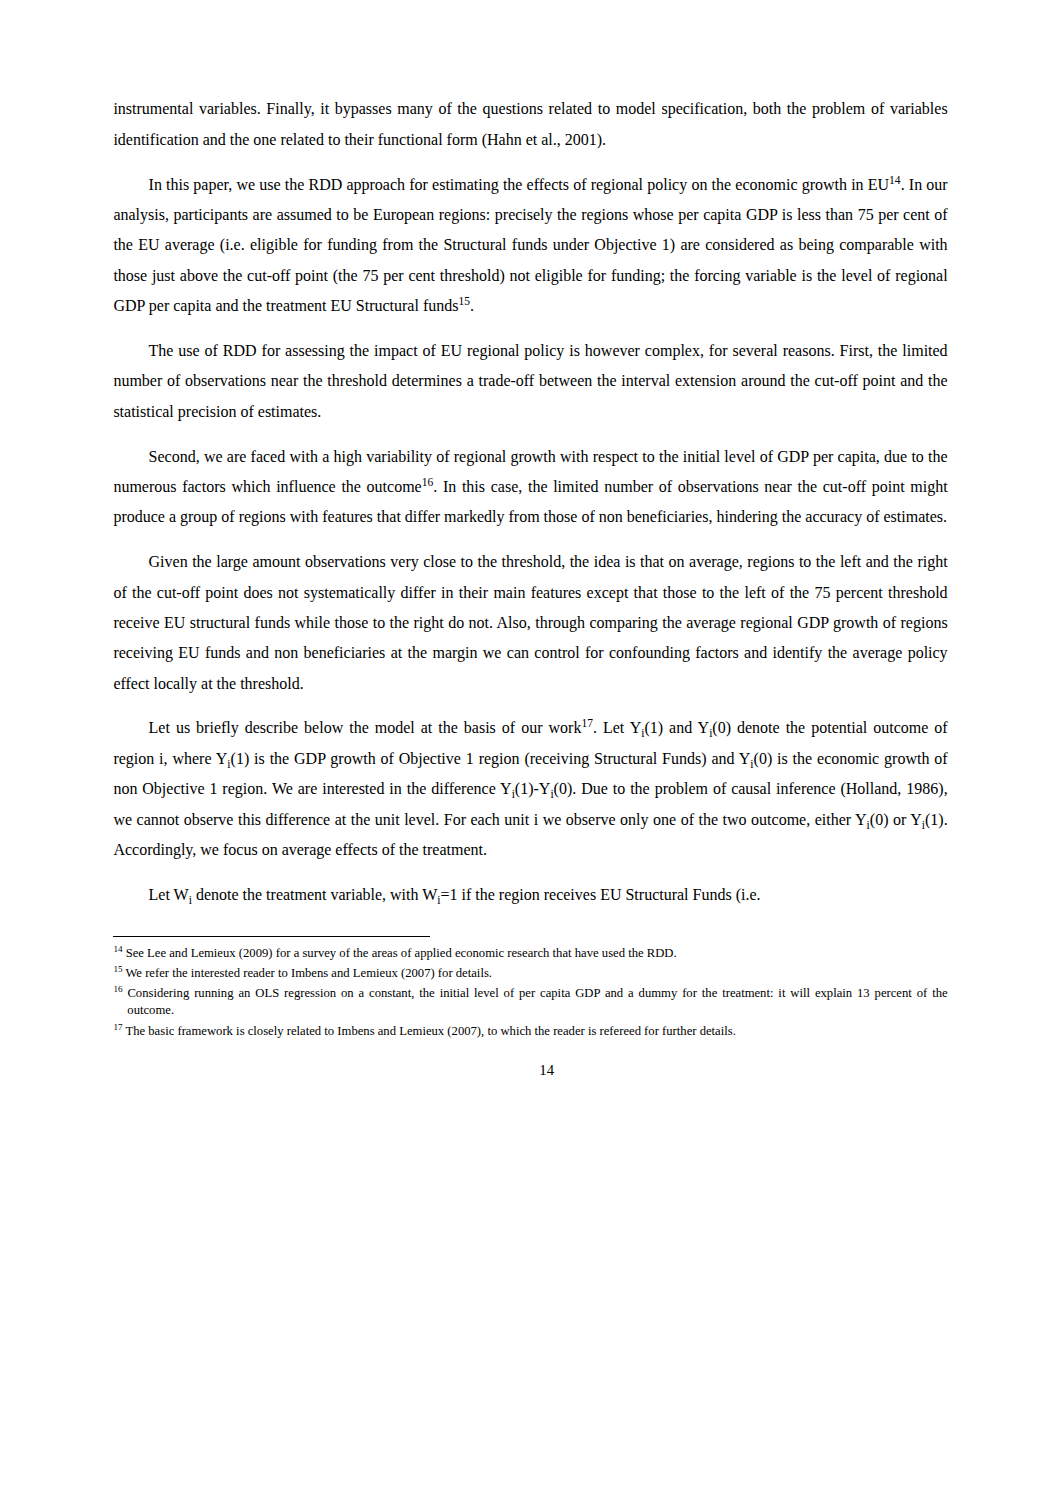instrumental variables. Finally, it bypasses many of the questions related to model specification, both the problem of variables identification and the one related to their functional form (Hahn et al., 2001).
In this paper, we use the RDD approach for estimating the effects of regional policy on the economic growth in EU14. In our analysis, participants are assumed to be European regions: precisely the regions whose per capita GDP is less than 75 per cent of the EU average (i.e. eligible for funding from the Structural funds under Objective 1) are considered as being comparable with those just above the cut-off point (the 75 per cent threshold) not eligible for funding; the forcing variable is the level of regional GDP per capita and the treatment EU Structural funds15.
The use of RDD for assessing the impact of EU regional policy is however complex, for several reasons. First, the limited number of observations near the threshold determines a trade-off between the interval extension around the cut-off point and the statistical precision of estimates.
Second, we are faced with a high variability of regional growth with respect to the initial level of GDP per capita, due to the numerous factors which influence the outcome16. In this case, the limited number of observations near the cut-off point might produce a group of regions with features that differ markedly from those of non beneficiaries, hindering the accuracy of estimates.
Given the large amount observations very close to the threshold, the idea is that on average, regions to the left and the right of the cut-off point does not systematically differ in their main features except that those to the left of the 75 percent threshold receive EU structural funds while those to the right do not. Also, through comparing the average regional GDP growth of regions receiving EU funds and non beneficiaries at the margin we can control for confounding factors and identify the average policy effect locally at the threshold.
Let us briefly describe below the model at the basis of our work17. Let Yi(1) and Yi(0) denote the potential outcome of region i, where Yi(1) is the GDP growth of Objective 1 region (receiving Structural Funds) and Yi(0) is the economic growth of non Objective 1 region. We are interested in the difference Yi(1)-Yi(0). Due to the problem of causal inference (Holland, 1986), we cannot observe this difference at the unit level. For each unit i we observe only one of the two outcome, either Yi(0) or Yi(1). Accordingly, we focus on average effects of the treatment.
Let Wi denote the treatment variable, with Wi=1 if the region receives EU Structural Funds (i.e.
14 See Lee and Lemieux (2009) for a survey of the areas of applied economic research that have used the RDD.
15 We refer the interested reader to Imbens and Lemieux (2007) for details.
16 Considering running an OLS regression on a constant, the initial level of per capita GDP and a dummy for the treatment: it will explain 13 percent of the outcome.
17 The basic framework is closely related to Imbens and Lemieux (2007), to which the reader is refereed for further details.
14